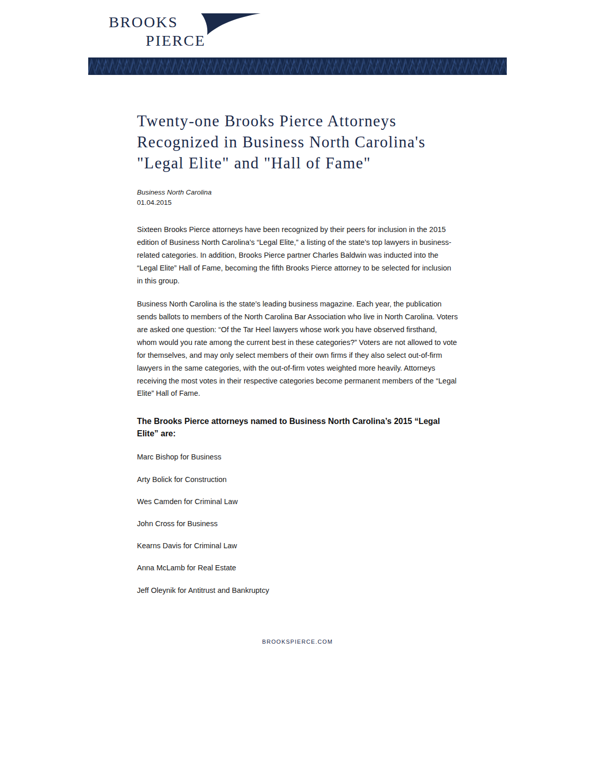BROOKS
PIERCE
Twenty-one Brooks Pierce Attorneys Recognized in Business North Carolina's "Legal Elite" and "Hall of Fame"
Business North Carolina
01.04.2015
Sixteen Brooks Pierce attorneys have been recognized by their peers for inclusion in the 2015 edition of Business North Carolina’s “Legal Elite,” a listing of the state’s top lawyers in business-related categories. In addition, Brooks Pierce partner Charles Baldwin was inducted into the “Legal Elite” Hall of Fame, becoming the fifth Brooks Pierce attorney to be selected for inclusion in this group.
Business North Carolina is the state’s leading business magazine. Each year, the publication sends ballots to members of the North Carolina Bar Association who live in North Carolina. Voters are asked one question: “Of the Tar Heel lawyers whose work you have observed firsthand, whom would you rate among the current best in these categories?” Voters are not allowed to vote for themselves, and may only select members of their own firms if they also select out-of-firm lawyers in the same categories, with the out-of-firm votes weighted more heavily. Attorneys receiving the most votes in their respective categories become permanent members of the “Legal Elite” Hall of Fame.
The Brooks Pierce attorneys named to Business North Carolina’s 2015 “Legal Elite” are:
Marc Bishop for Business
Arty Bolick for Construction
Wes Camden for Criminal Law
John Cross for Business
Kearns Davis for Criminal Law
Anna McLamb for Real Estate
Jeff Oleynik for Antitrust and Bankruptcy
BROOKSPIERCE.COM